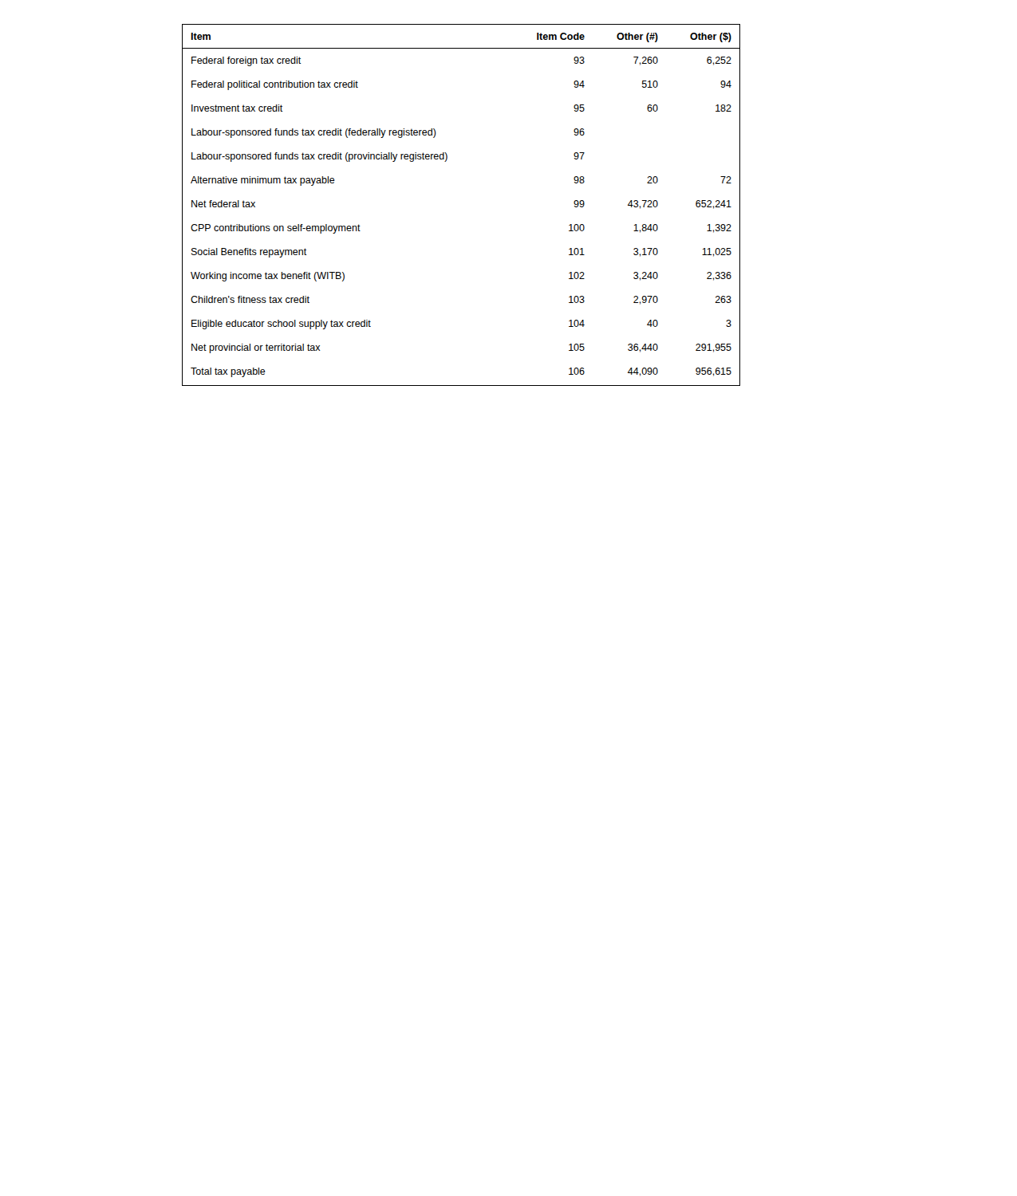| Item | Item Code | Other (#) | Other ($) |
| --- | --- | --- | --- |
| Federal foreign tax credit | 93 | 7,260 | 6,252 |
| Federal political contribution tax credit | 94 | 510 | 94 |
| Investment tax credit | 95 | 60 | 182 |
| Labour-sponsored funds tax credit (federally registered) | 96 | | |
| Labour-sponsored funds tax credit (provincially registered) | 97 | | |
| Alternative minimum tax payable | 98 | 20 | 72 |
| Net federal tax | 99 | 43,720 | 652,241 |
| CPP contributions on self-employment | 100 | 1,840 | 1,392 |
| Social Benefits repayment | 101 | 3,170 | 11,025 |
| Working income tax benefit (WITB) | 102 | 3,240 | 2,336 |
| Children's fitness tax credit | 103 | 2,970 | 263 |
| Eligible educator school supply tax credit | 104 | 40 | 3 |
| Net provincial or territorial tax | 105 | 36,440 | 291,955 |
| Total tax payable | 106 | 44,090 | 956,615 |